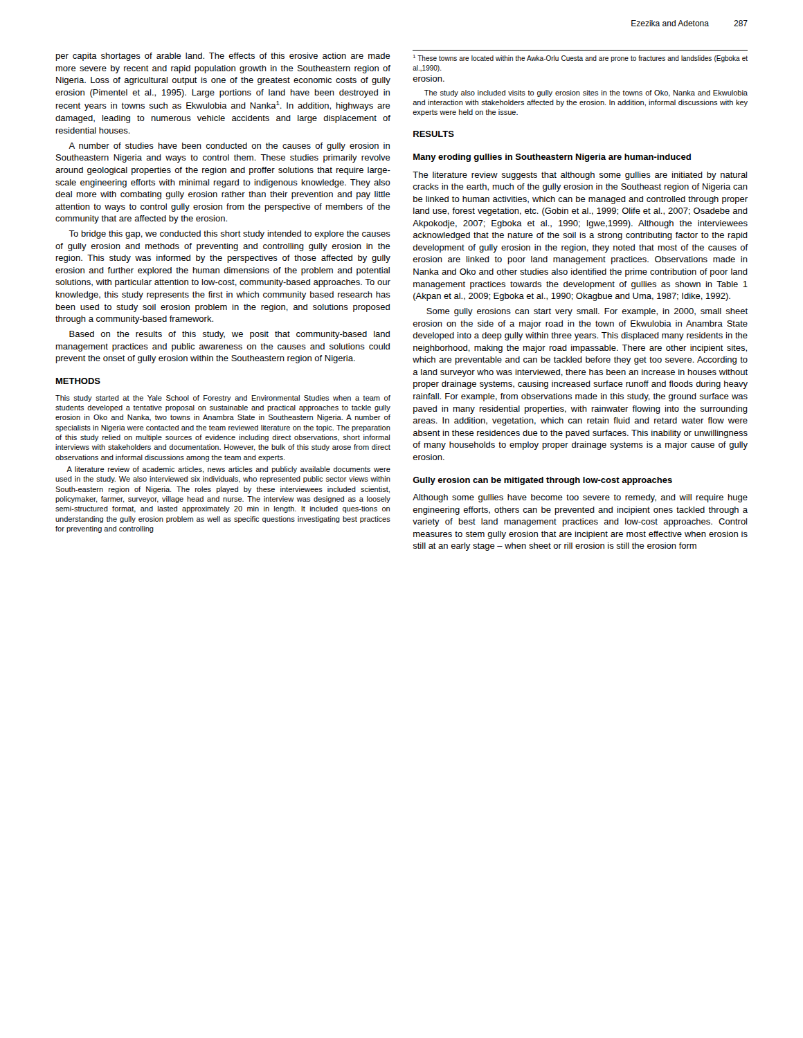Ezezika and Adetona 287
per capita shortages of arable land. The effects of this erosive action are made more severe by recent and rapid population growth in the Southeastern region of Nigeria. Loss of agricultural output is one of the greatest economic costs of gully erosion (Pimentel et al., 1995). Large portions of land have been destroyed in recent years in towns such as Ekwulobia and Nanka1. In addition, highways are damaged, leading to numerous vehicle accidents and large displacement of residential houses.
A number of studies have been conducted on the causes of gully erosion in Southeastern Nigeria and ways to control them. These studies primarily revolve around geological properties of the region and proffer solutions that require large-scale engineering efforts with minimal regard to indigenous knowledge. They also deal more with combating gully erosion rather than their prevention and pay little attention to ways to control gully erosion from the perspective of members of the community that are affected by the erosion.
To bridge this gap, we conducted this short study intended to explore the causes of gully erosion and methods of preventing and controlling gully erosion in the region. This study was informed by the perspectives of those affected by gully erosion and further explored the human dimensions of the problem and potential solutions, with particular attention to low-cost, community-based approaches. To our knowledge, this study represents the first in which community based research has been used to study soil erosion problem in the region, and solutions proposed through a community-based framework.
Based on the results of this study, we posit that community-based land management practices and public awareness on the causes and solutions could prevent the onset of gully erosion within the Southeastern region of Nigeria.
METHODS
This study started at the Yale School of Forestry and Environmental Studies when a team of students developed a tentative proposal on sustainable and practical approaches to tackle gully erosion in Oko and Nanka, two towns in Anambra State in Southeastern Nigeria. A number of specialists in Nigeria were contacted and the team reviewed literature on the topic. The preparation of this study relied on multiple sources of evidence including direct observations, short informal interviews with stakeholders and documentation. However, the bulk of this study arose from direct observations and informal discussions among the team and experts.
A literature review of academic articles, news articles and publicly available documents were used in the study. We also interviewed six individuals, who represented public sector views within South-eastern region of Nigeria. The roles played by these interviewees included scientist, policymaker, farmer, surveyor, village head and nurse. The interview was designed as a loosely semi-structured format, and lasted approximately 20 min in length. It included ques-tions on understanding the gully erosion problem as well as specific questions investigating best practices for preventing and controlling
1 These towns are located within the Awka-Orlu Cuesta and are prone to fractures and landslides (Egboka et al.,1990).
erosion.
The study also included visits to gully erosion sites in the towns of Oko, Nanka and Ekwulobia and interaction with stakeholders affected by the erosion. In addition, informal discussions with key experts were held on the issue.
RESULTS
Many eroding gullies in Southeastern Nigeria are human-induced
The literature review suggests that although some gullies are initiated by natural cracks in the earth, much of the gully erosion in the Southeast region of Nigeria can be linked to human activities, which can be managed and controlled through proper land use, forest vegetation, etc. (Gobin et al., 1999; Olife et al., 2007; Osadebe and Akpokodje, 2007; Egboka et al., 1990; Igwe,1999). Although the interviewees acknowledged that the nature of the soil is a strong contributing factor to the rapid development of gully erosion in the region, they noted that most of the causes of erosion are linked to poor land management practices. Observations made in Nanka and Oko and other studies also identified the prime contribution of poor land management practices towards the development of gullies as shown in Table 1 (Akpan et al., 2009; Egboka et al., 1990; Okagbue and Uma, 1987; Idike, 1992).
Some gully erosions can start very small. For example, in 2000, small sheet erosion on the side of a major road in the town of Ekwulobia in Anambra State developed into a deep gully within three years. This displaced many residents in the neighborhood, making the major road impassable. There are other incipient sites, which are preventable and can be tackled before they get too severe. According to a land surveyor who was interviewed, there has been an increase in houses without proper drainage systems, causing increased surface runoff and floods during heavy rainfall. For example, from observations made in this study, the ground surface was paved in many residential properties, with rainwater flowing into the surrounding areas. In addition, vegetation, which can retain fluid and retard water flow were absent in these residences due to the paved surfaces. This inability or unwillingness of many households to employ proper drainage systems is a major cause of gully erosion.
Gully erosion can be mitigated through low-cost approaches
Although some gullies have become too severe to remedy, and will require huge engineering efforts, others can be prevented and incipient ones tackled through a variety of best land management practices and low-cost approaches. Control measures to stem gully erosion that are incipient are most effective when erosion is still at an early stage – when sheet or rill erosion is still the erosion form